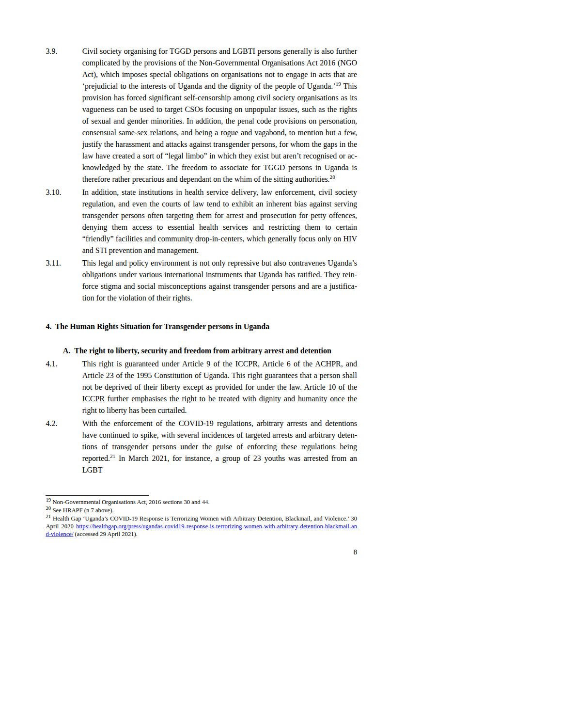3.9.
Civil society organising for TGGD persons and LGBTI persons generally is also further complicated by the provisions of the Non-Governmental Organisations Act 2016 (NGO Act), which imposes special obligations on organisations not to engage in acts that are ‘prejudicial to the interests of Uganda and the dignity of the people of Uganda.’19 This provision has forced significant self-censorship among civil society organisations as its vagueness can be used to target CSOs focusing on unpopular issues, such as the rights of sexual and gender minorities. In addition, the penal code provisions on personation, consensual same-sex relations, and being a rogue and vagabond, to mention but a few, justify the harassment and attacks against transgender persons, for whom the gaps in the law have created a sort of “legal limbo” in which they exist but aren’t recognised or acknowledged by the state. The freedom to associate for TGGD persons in Uganda is therefore rather precarious and dependant on the whim of the sitting authorities.20
3.10.
In addition, state institutions in health service delivery, law enforcement, civil society regulation, and even the courts of law tend to exhibit an inherent bias against serving transgender persons often targeting them for arrest and prosecution for petty offences, denying them access to essential health services and restricting them to certain “friendly” facilities and community drop-in-centers, which generally focus only on HIV and STI prevention and management.
3.11.
This legal and policy environment is not only repressive but also contravenes Uganda’s obligations under various international instruments that Uganda has ratified. They reinforce stigma and social misconceptions against transgender persons and are a justification for the violation of their rights.
4. The Human Rights Situation for Transgender persons in Uganda
A. The right to liberty, security and freedom from arbitrary arrest and detention
4.1.
This right is guaranteed under Article 9 of the ICCPR, Article 6 of the ACHPR, and Article 23 of the 1995 Constitution of Uganda. This right guarantees that a person shall not be deprived of their liberty except as provided for under the law. Article 10 of the ICCPR further emphasises the right to be treated with dignity and humanity once the right to liberty has been curtailed.
4.2.
With the enforcement of the COVID-19 regulations, arbitrary arrests and detentions have continued to spike, with several incidences of targeted arrests and arbitrary detentions of transgender persons under the guise of enforcing these regulations being reported.21 In March 2021, for instance, a group of 23 youths was arrested from an LGBT
19 Non-Governmental Organisations Act, 2016 sections 30 and 44.
20 See HRAPF (n 7 above).
21 Health Gap ‘Uganda’s COVID-19 Response is Terrorizing Women with Arbitrary Detention, Blackmail, and Violence.’ 30 April 2020 https://healthgap.org/press/ugandas-covid19-response-is-terrorizing-women-with-arbitrary-detention-blackmail-and-violence/ (accessed 29 April 2021).
8